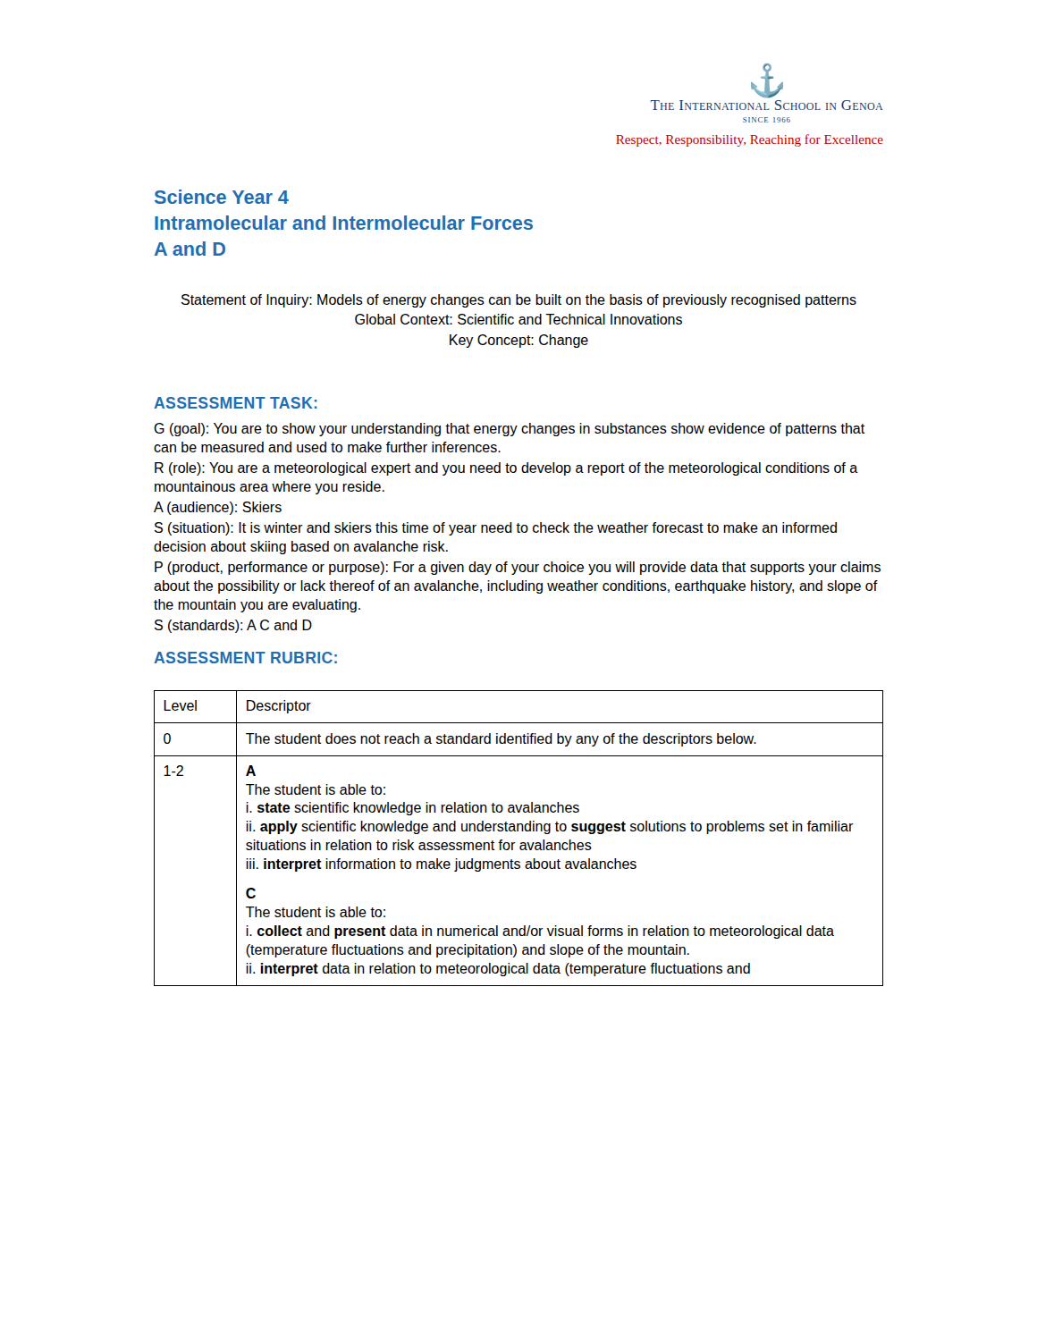⚓
The International School in Genoa
SINCE 1966
Respect, Responsibility, Reaching for Excellence
Science Year 4
Intramolecular and Intermolecular Forces
A and D
Statement of Inquiry: Models of energy changes can be built on the basis of previously recognised patterns
Global Context: Scientific and Technical Innovations
Key Concept: Change
ASSESSMENT TASK:
G (goal): You are to show your understanding that energy changes in substances show evidence of patterns that can be measured and used to make further inferences.
R (role): You are a meteorological expert and you need to develop a report of the meteorological conditions of a mountainous area where you reside.
A (audience): Skiers
S (situation): It is winter and skiers this time of year need to check the weather forecast to make an informed decision about skiing based on avalanche risk.
P (product, performance or purpose): For a given day of your choice you will provide data that supports your claims about the possibility or lack thereof of an avalanche, including weather conditions, earthquake history, and slope of the mountain you are evaluating.
S (standards): A C and D
ASSESSMENT RUBRIC:
| Level | Descriptor |
| 0 | The student does not reach a standard identified by any of the descriptors below. |
| 1-2 | A The student is able to: i. state scientific knowledge in relation to avalanches ii. apply scientific knowledge and understanding to suggest solutions to problems set in familiar situations in relation to risk assessment for avalanches iii. interpret information to make judgments about avalanches C The student is able to: i. collect and present data in numerical and/or visual forms in relation to meteorological data (temperature fluctuations and precipitation) and slope of the mountain. ii. interpret data in relation to meteorological data (temperature fluctuations and |